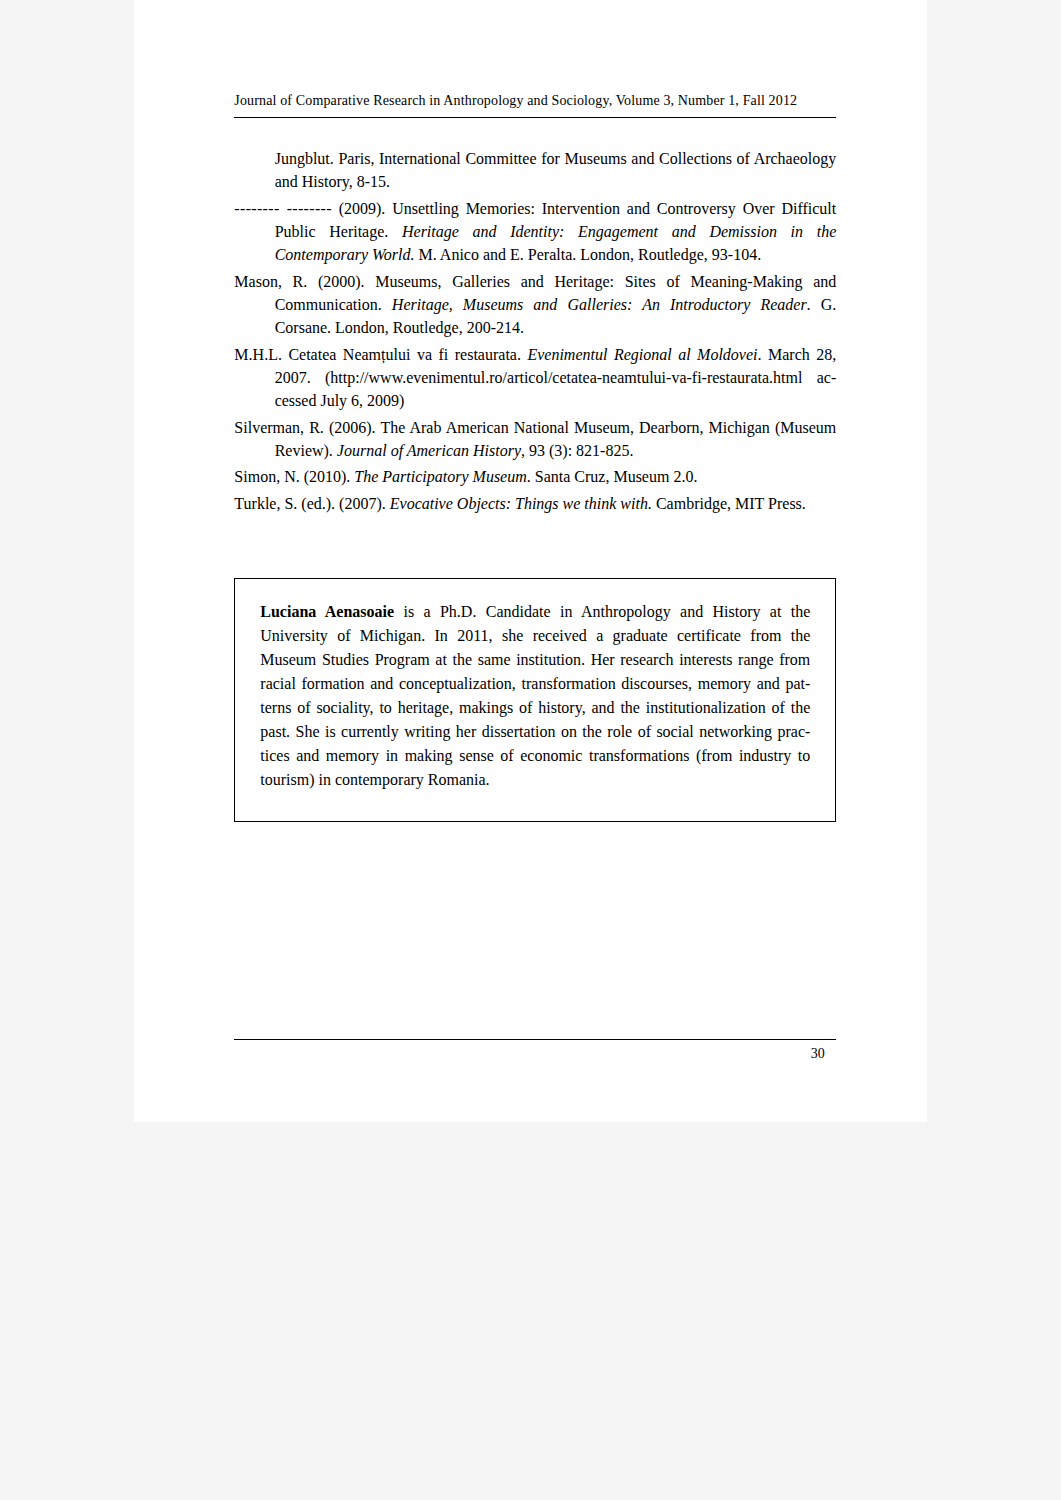Journal of Comparative Research in Anthropology and Sociology, Volume 3, Number 1, Fall 2012
Jungblut. Paris, International Committee for Museums and Collections of Archaeology and History, 8-15.
-------- -------- (2009). Unsettling Memories: Intervention and Controversy Over Difficult Public Heritage. Heritage and Identity: Engagement and Demission in the Contemporary World. M. Anico and E. Peralta. London, Routledge, 93-104.
Mason, R. (2000). Museums, Galleries and Heritage: Sites of Meaning-Making and Communication. Heritage, Museums and Galleries: An Introductory Reader. G. Corsane. London, Routledge, 200-214.
M.H.L. Cetatea Neamțului va fi restaurata. Evenimentul Regional al Moldovei. March 28, 2007. (http://www.evenimentul.ro/articol/cetatea-neamtului-va-fi-restaurata.html accessed July 6, 2009)
Silverman, R. (2006). The Arab American National Museum, Dearborn, Michigan (Museum Review). Journal of American History, 93 (3): 821-825.
Simon, N. (2010). The Participatory Museum. Santa Cruz, Museum 2.0.
Turkle, S. (ed.). (2007). Evocative Objects: Things we think with. Cambridge, MIT Press.
Luciana Aenasoaie is a Ph.D. Candidate in Anthropology and History at the University of Michigan. In 2011, she received a graduate certificate from the Museum Studies Program at the same institution. Her research interests range from racial formation and conceptualization, transformation discourses, memory and patterns of sociality, to heritage, makings of history, and the institutionalization of the past. She is currently writing her dissertation on the role of social networking practices and memory in making sense of economic transformations (from industry to tourism) in contemporary Romania.
30